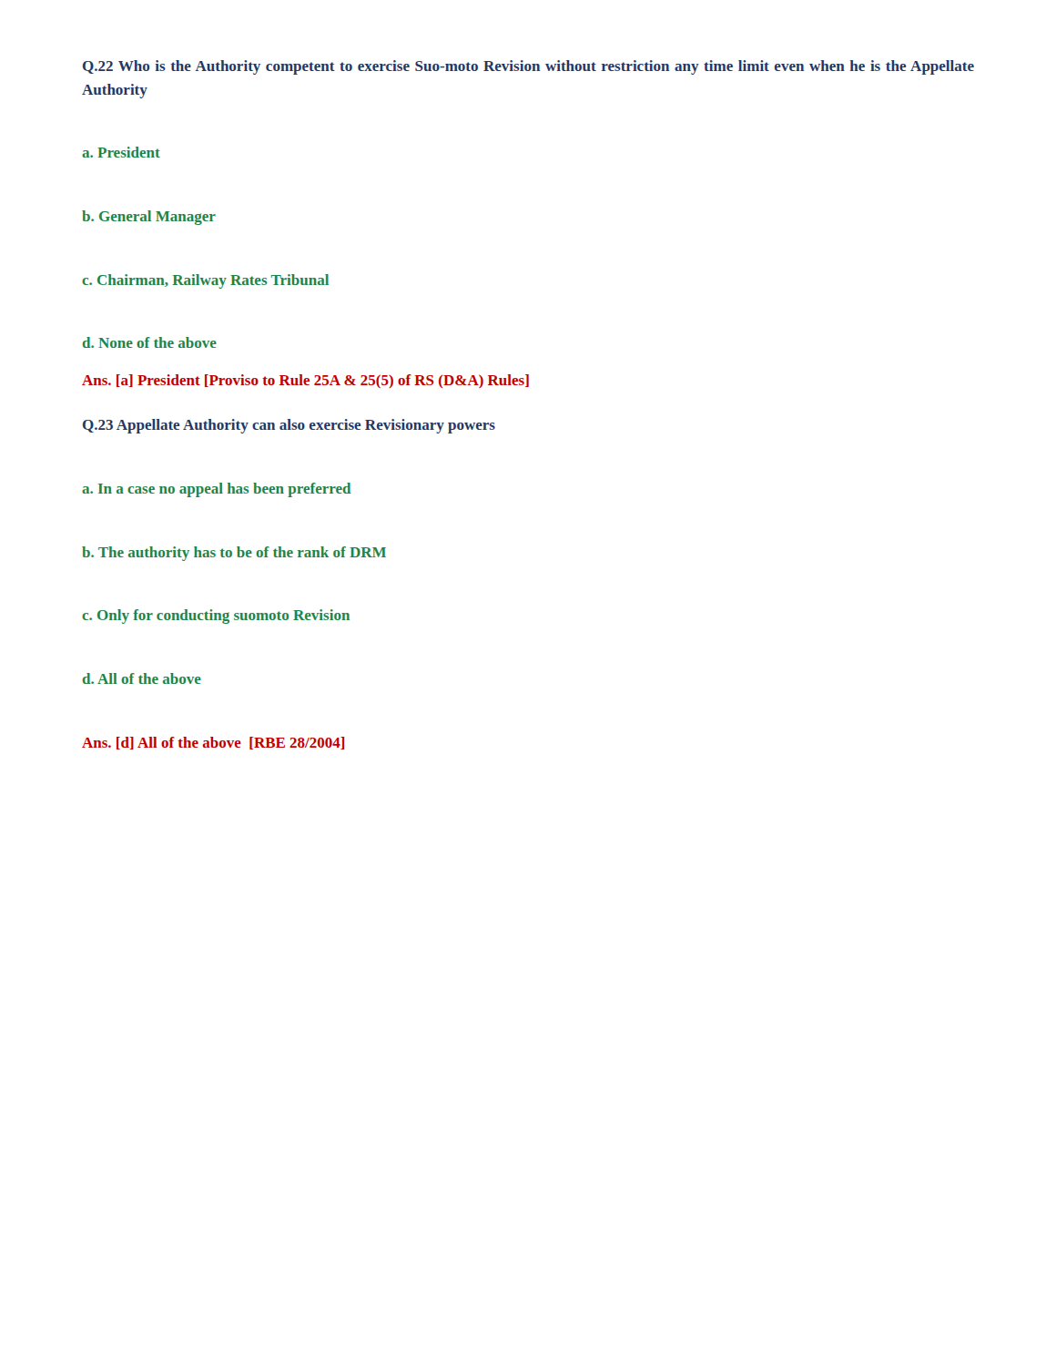Q.22 Who is the Authority competent to exercise Suo-moto Revision without restriction any time limit even when he is the Appellate Authority
a. President
b. General Manager
c. Chairman, Railway Rates Tribunal
d. None of the above
Ans. [a] President [Proviso to Rule 25A & 25(5) of RS (D&A) Rules]
Q.23 Appellate Authority can also exercise Revisionary powers
a. In a case no appeal has been preferred
b. The authority has to be of the rank of DRM
c. Only for conducting suomoto Revision
d. All of the above
Ans. [d] All of the above [RBE 28/2004]